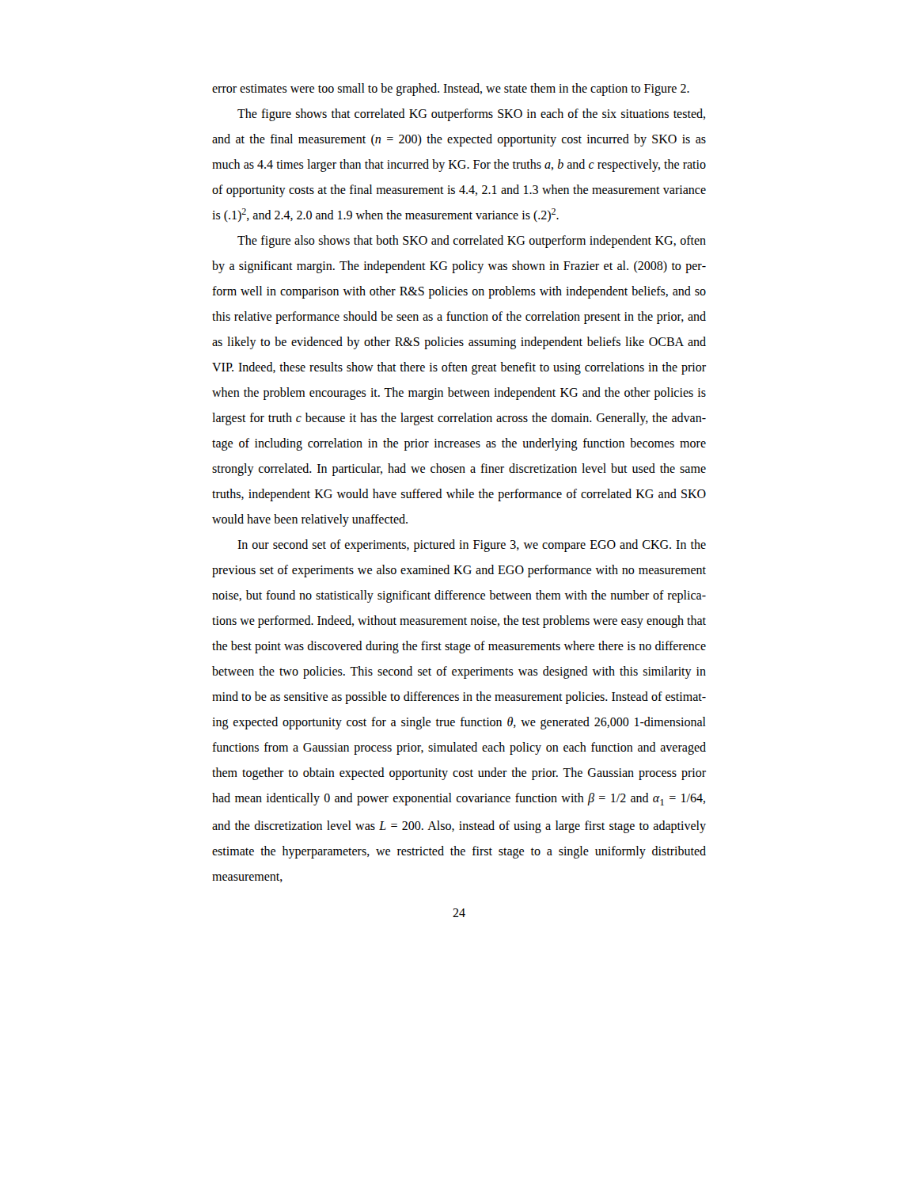error estimates were too small to be graphed. Instead, we state them in the caption to Figure 2.
The figure shows that correlated KG outperforms SKO in each of the six situations tested, and at the final measurement (n = 200) the expected opportunity cost incurred by SKO is as much as 4.4 times larger than that incurred by KG. For the truths a, b and c respectively, the ratio of opportunity costs at the final measurement is 4.4, 2.1 and 1.3 when the measurement variance is (.1)2, and 2.4, 2.0 and 1.9 when the measurement variance is (.2)2.
The figure also shows that both SKO and correlated KG outperform independent KG, often by a significant margin. The independent KG policy was shown in Frazier et al. (2008) to perform well in comparison with other R&S policies on problems with independent beliefs, and so this relative performance should be seen as a function of the correlation present in the prior, and as likely to be evidenced by other R&S policies assuming independent beliefs like OCBA and VIP. Indeed, these results show that there is often great benefit to using correlations in the prior when the problem encourages it. The margin between independent KG and the other policies is largest for truth c because it has the largest correlation across the domain. Generally, the advantage of including correlation in the prior increases as the underlying function becomes more strongly correlated. In particular, had we chosen a finer discretization level but used the same truths, independent KG would have suffered while the performance of correlated KG and SKO would have been relatively unaffected.
In our second set of experiments, pictured in Figure 3, we compare EGO and CKG. In the previous set of experiments we also examined KG and EGO performance with no measurement noise, but found no statistically significant difference between them with the number of replications we performed. Indeed, without measurement noise, the test problems were easy enough that the best point was discovered during the first stage of measurements where there is no difference between the two policies. This second set of experiments was designed with this similarity in mind to be as sensitive as possible to differences in the measurement policies. Instead of estimating expected opportunity cost for a single true function θ, we generated 26,000 1-dimensional functions from a Gaussian process prior, simulated each policy on each function and averaged them together to obtain expected opportunity cost under the prior. The Gaussian process prior had mean identically 0 and power exponential covariance function with β = 1/2 and α1 = 1/64, and the discretization level was L = 200. Also, instead of using a large first stage to adaptively estimate the hyperparameters, we restricted the first stage to a single uniformly distributed measurement,
24